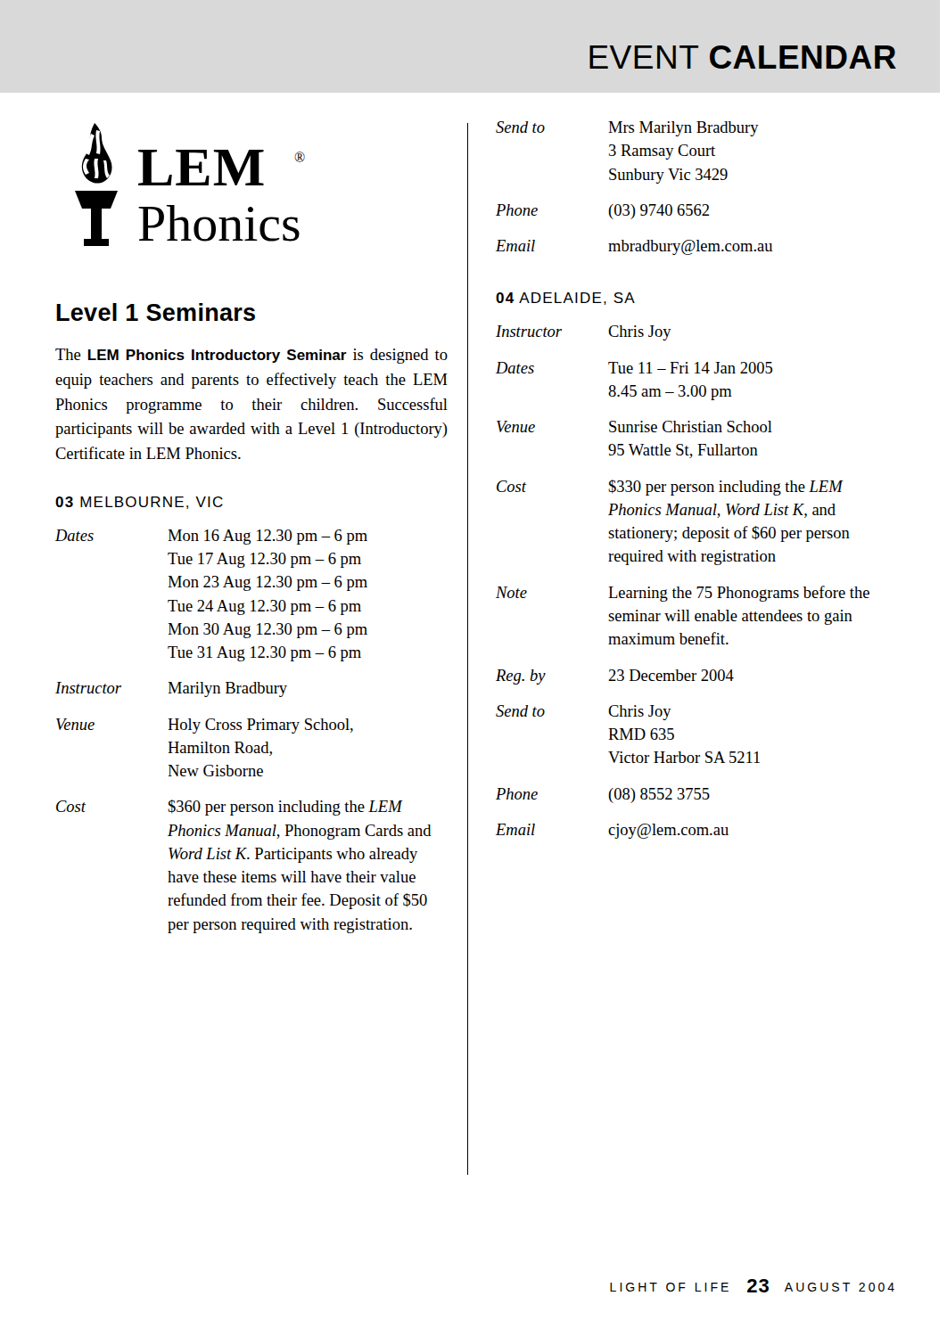EVENT CALENDAR
LEM ® Phonics
Level 1 Seminars
The LEM Phonics Introductory Seminar is designed to equip teachers and parents to effectively teach the LEM Phonics programme to their children. Successful participants will be awarded with a Level 1 (Introductory) Certificate in LEM Phonics.
03 MELBOURNE, VIC
| Dates | Mon 16 Aug 12.30 pm – 6 pm Tue 17 Aug 12.30 pm – 6 pm Mon 23 Aug 12.30 pm – 6 pm Tue 24 Aug 12.30 pm – 6 pm Mon 30 Aug 12.30 pm – 6 pm Tue 31 Aug 12.30 pm – 6 pm |
| Instructor | Marilyn Bradbury |
| Venue | Holy Cross Primary School, Hamilton Road, New Gisborne |
| Cost | $360 per person including the LEM Phonics Manual , Phonogram Cards and Word List K . Participants who already have these items will have their value refunded from their fee. Deposit of $50 per person required with registration. |
| Send to | Mrs Marilyn Bradbury 3 Ramsay Court Sunbury Vic 3429 |
| Phone | (03) 9740 6562 |
| Email | mbradbury@lem.com.au |
04 ADELAIDE, SA
| Instructor | Chris Joy |
| Dates | Tue 11 – Fri 14 Jan 2005 8.45 am – 3.00 pm |
| Venue | Sunrise Christian School 95 Wattle St, Fullarton |
| Cost | $330 per person including the LEM Phonics Manual , Word List K , and stationery; deposit of $60 per person required with registration |
| Note | Learning the 75 Phonograms before the seminar will enable attendees to gain maximum benefit. |
| Reg. by | 23 December 2004 |
| Send to | Chris Joy RMD 635 Victor Harbor SA 5211 |
| Phone | (08) 8552 3755 |
| Email | cjoy@lem.com.au |
LIGHT OF LIFE 23 AUGUST 2004